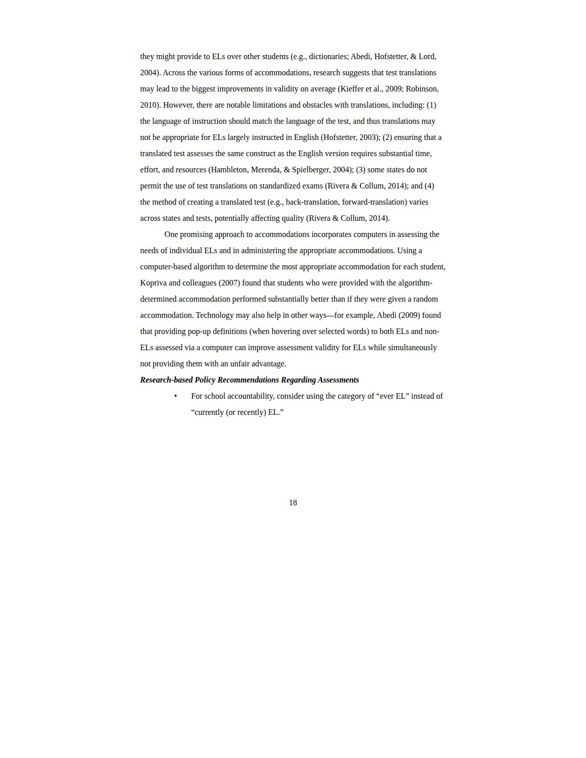they might provide to ELs over other students (e.g., dictionaries; Abedi, Hofstetter, & Lord, 2004). Across the various forms of accommodations, research suggests that test translations may lead to the biggest improvements in validity on average (Kieffer et al., 2009; Robinson, 2010). However, there are notable limitations and obstacles with translations, including: (1) the language of instruction should match the language of the test, and thus translations may not be appropriate for ELs largely instructed in English (Hofstetter, 2003); (2) ensuring that a translated test assesses the same construct as the English version requires substantial time, effort, and resources (Hambleton, Merenda, & Spielberger, 2004); (3) some states do not permit the use of test translations on standardized exams (Rivera & Collum, 2014); and (4) the method of creating a translated test (e.g., back-translation, forward-translation) varies across states and tests, potentially affecting quality (Rivera & Collum, 2014).
One promising approach to accommodations incorporates computers in assessing the needs of individual ELs and in administering the appropriate accommodations. Using a computer-based algorithm to determine the most appropriate accommodation for each student, Kopriva and colleagues (2007) found that students who were provided with the algorithm-determined accommodation performed substantially better than if they were given a random accommodation. Technology may also help in other ways—for example, Abedi (2009) found that providing pop-up definitions (when hovering over selected words) to both ELs and non-ELs assessed via a computer can improve assessment validity for ELs while simultaneously not providing them with an unfair advantage.
Research-based Policy Recommendations Regarding Assessments
For school accountability, consider using the category of “ever EL” instead of “currently (or recently) EL.”
18